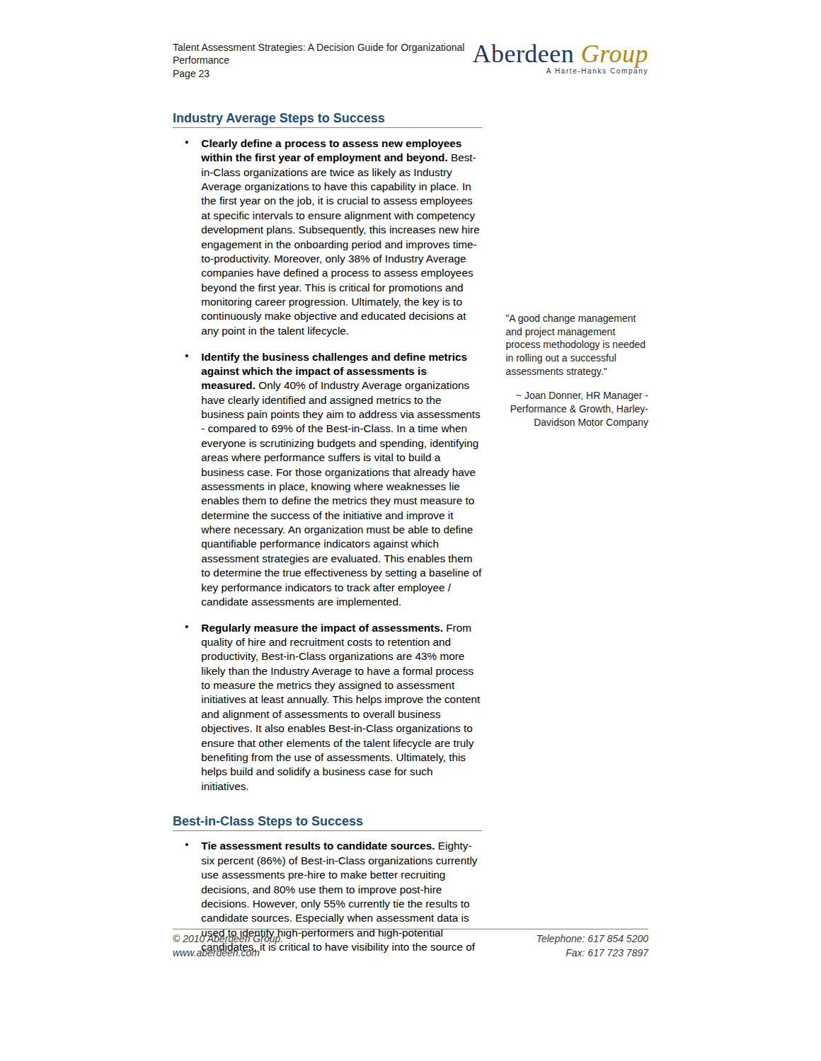Talent Assessment Strategies: A Decision Guide for Organizational Performance
Page 23
Aberdeen Group
A Harte-Hanks Company
Industry Average Steps to Success
Clearly define a process to assess new employees within the first year of employment and beyond. Best-in-Class organizations are twice as likely as Industry Average organizations to have this capability in place. In the first year on the job, it is crucial to assess employees at specific intervals to ensure alignment with competency development plans. Subsequently, this increases new hire engagement in the onboarding period and improves time-to-productivity. Moreover, only 38% of Industry Average companies have defined a process to assess employees beyond the first year. This is critical for promotions and monitoring career progression. Ultimately, the key is to continuously make objective and educated decisions at any point in the talent lifecycle.
Identify the business challenges and define metrics against which the impact of assessments is measured. Only 40% of Industry Average organizations have clearly identified and assigned metrics to the business pain points they aim to address via assessments - compared to 69% of the Best-in-Class. In a time when everyone is scrutinizing budgets and spending, identifying areas where performance suffers is vital to build a business case. For those organizations that already have assessments in place, knowing where weaknesses lie enables them to define the metrics they must measure to determine the success of the initiative and improve it where necessary. An organization must be able to define quantifiable performance indicators against which assessment strategies are evaluated. This enables them to determine the true effectiveness by setting a baseline of key performance indicators to track after employee / candidate assessments are implemented.
Regularly measure the impact of assessments. From quality of hire and recruitment costs to retention and productivity, Best-in-Class organizations are 43% more likely than the Industry Average to have a formal process to measure the metrics they assigned to assessment initiatives at least annually. This helps improve the content and alignment of assessments to overall business objectives. It also enables Best-in-Class organizations to ensure that other elements of the talent lifecycle are truly benefiting from the use of assessments. Ultimately, this helps build and solidify a business case for such initiatives.
Best-in-Class Steps to Success
Tie assessment results to candidate sources. Eighty-six percent (86%) of Best-in-Class organizations currently use assessments pre-hire to make better recruiting decisions, and 80% use them to improve post-hire decisions. However, only 55% currently tie the results to candidate sources. Especially when assessment data is used to identify high-performers and high-potential candidates, it is critical to have visibility into the source of
"A good change management and project management process methodology is needed in rolling out a successful assessments strategy."
~ Joan Donner, HR Manager - Performance & Growth, Harley-Davidson Motor Company
© 2010 Aberdeen Group.
www.aberdeen.com
Telephone: 617 854 5200
Fax: 617 723 7897